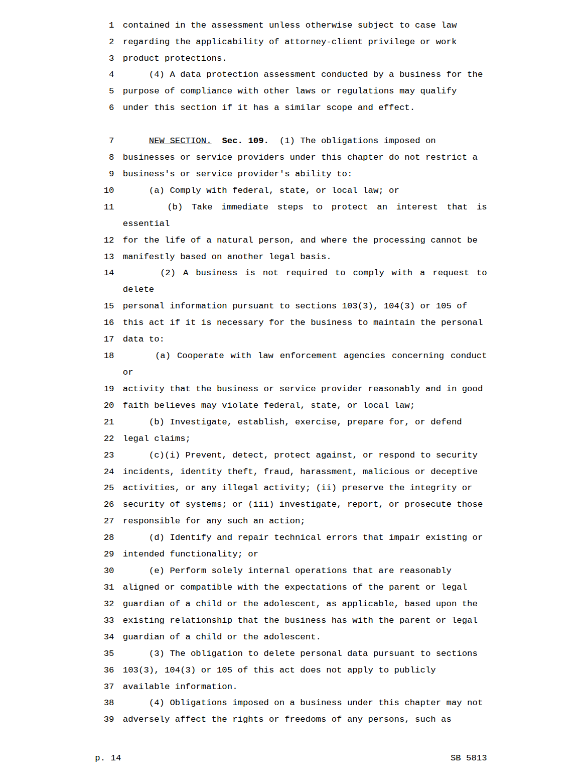contained in the assessment unless otherwise subject to case law
regarding the applicability of attorney-client privilege or work
product protections.
(4) A data protection assessment conducted by a business for the
purpose of compliance with other laws or regulations may qualify
under this section if it has a similar scope and effect.
NEW SECTION. Sec. 109. (1) The obligations imposed on
businesses or service providers under this chapter do not restrict a
business's or service provider's ability to:
(a) Comply with federal, state, or local law; or
(b) Take immediate steps to protect an interest that is essential
for the life of a natural person, and where the processing cannot be
manifestly based on another legal basis.
(2) A business is not required to comply with a request to delete
personal information pursuant to sections 103(3), 104(3) or 105 of
this act if it is necessary for the business to maintain the personal
data to:
(a) Cooperate with law enforcement agencies concerning conduct or
activity that the business or service provider reasonably and in good
faith believes may violate federal, state, or local law;
(b) Investigate, establish, exercise, prepare for, or defend
legal claims;
(c)(i) Prevent, detect, protect against, or respond to security
incidents, identity theft, fraud, harassment, malicious or deceptive
activities, or any illegal activity; (ii) preserve the integrity or
security of systems; or (iii) investigate, report, or prosecute those
responsible for any such an action;
(d) Identify and repair technical errors that impair existing or
intended functionality; or
(e) Perform solely internal operations that are reasonably
aligned or compatible with the expectations of the parent or legal
guardian of a child or the adolescent, as applicable, based upon the
existing relationship that the business has with the parent or legal
guardian of a child or the adolescent.
(3) The obligation to delete personal data pursuant to sections
103(3), 104(3) or 105 of this act does not apply to publicly
available information.
(4) Obligations imposed on a business under this chapter may not
adversely affect the rights or freedoms of any persons, such as
p. 14 SB 5813